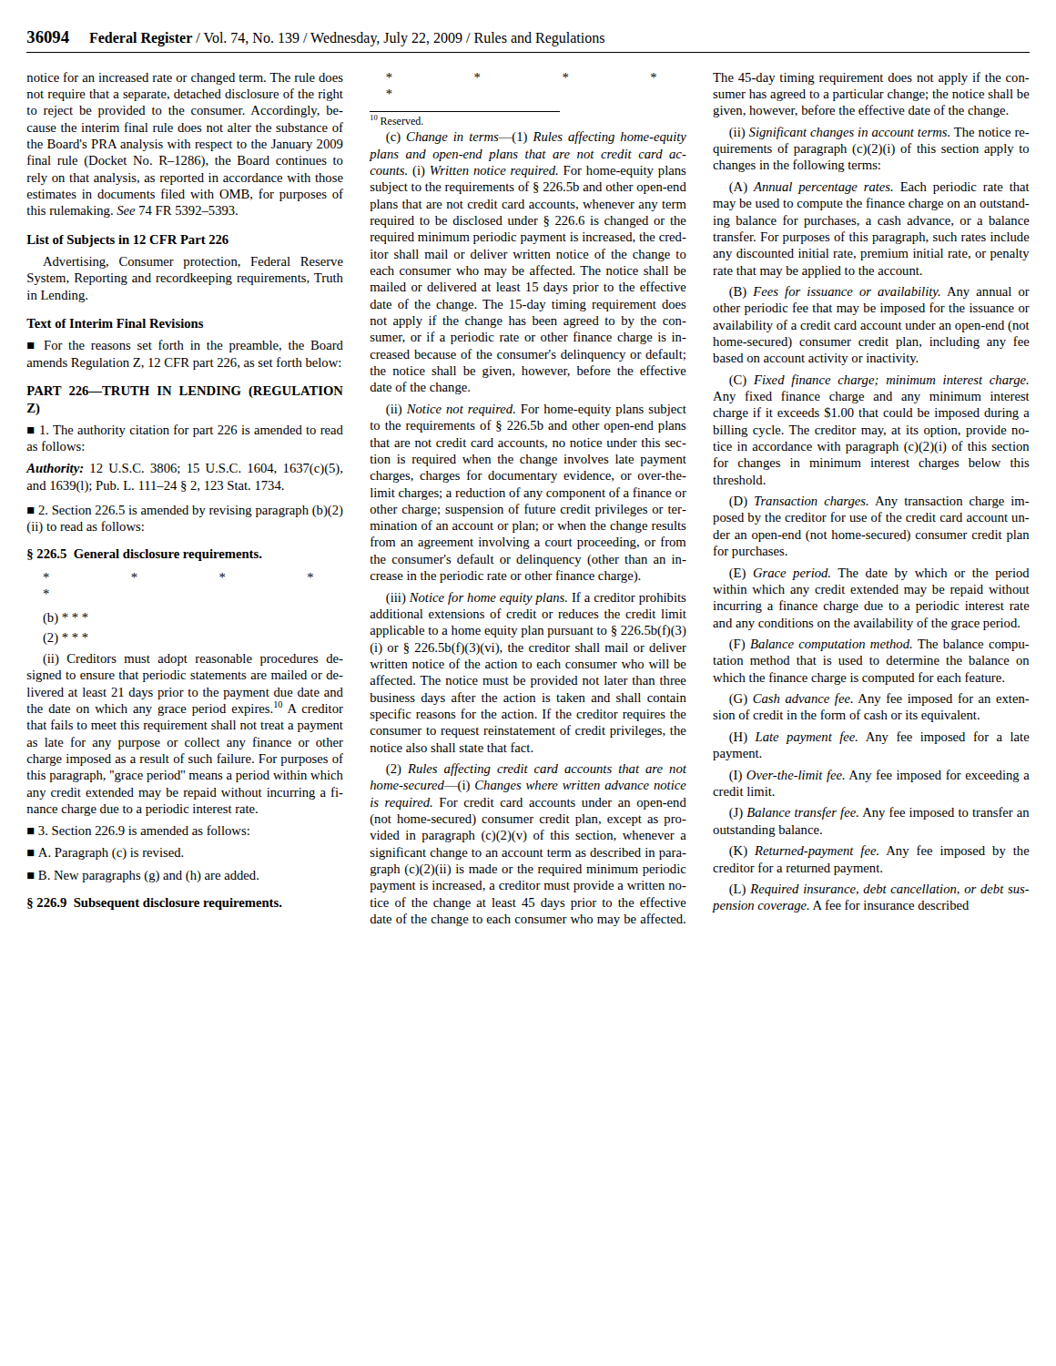36094 Federal Register / Vol. 74, No. 139 / Wednesday, July 22, 2009 / Rules and Regulations
notice for an increased rate or changed term. The rule does not require that a separate, detached disclosure of the right to reject be provided to the consumer. Accordingly, because the interim final rule does not alter the substance of the Board's PRA analysis with respect to the January 2009 final rule (Docket No. R–1286), the Board continues to rely on that analysis, as reported in accordance with those estimates in documents filed with OMB, for purposes of this rulemaking. See 74 FR 5392–5393.
List of Subjects in 12 CFR Part 226
Advertising, Consumer protection, Federal Reserve System, Reporting and recordkeeping requirements, Truth in Lending.
Text of Interim Final Revisions
For the reasons set forth in the preamble, the Board amends Regulation Z, 12 CFR part 226, as set forth below:
PART 226—TRUTH IN LENDING (REGULATION Z)
1. The authority citation for part 226 is amended to read as follows:
Authority: 12 U.S.C. 3806; 15 U.S.C. 1604, 1637(c)(5), and 1639(l); Pub. L. 111–24 § 2, 123 Stat. 1734.
2. Section 226.5 is amended by revising paragraph (b)(2)(ii) to read as follows:
§ 226.5 General disclosure requirements.
* * * * *
(b) * * *
(2) * * *
(ii) Creditors must adopt reasonable procedures designed to ensure that periodic statements are mailed or delivered at least 21 days prior to the payment due date and the date on which any grace period expires.10 A creditor that fails to meet this requirement shall not treat a payment as late for any purpose or collect any finance or other charge imposed as a result of such failure. For purposes of this paragraph, ''grace period'' means a period within which any credit extended may be repaid without incurring a finance charge due to a periodic interest rate.
3. Section 226.9 is amended as follows:
A. Paragraph (c) is revised.
B. New paragraphs (g) and (h) are added.
§ 226.9 Subsequent disclosure requirements.
* * * * *
10 Reserved.
(c) Change in terms—(1) Rules affecting home-equity plans and open-end plans that are not credit card accounts. (i) Written notice required. For home-equity plans subject to the requirements of § 226.5b and other open-end plans that are not credit card accounts, whenever any term required to be disclosed under § 226.6 is changed or the required minimum periodic payment is increased, the creditor shall mail or deliver written notice of the change to each consumer who may be affected. The notice shall be mailed or delivered at least 15 days prior to the effective date of the change. The 15-day timing requirement does not apply if the change has been agreed to by the consumer, or if a periodic rate or other finance charge is increased because of the consumer's delinquency or default; the notice shall be given, however, before the effective date of the change.
(ii) Notice not required. For home-equity plans subject to the requirements of § 226.5b and other open-end plans that are not credit card accounts, no notice under this section is required when the change involves late payment charges, charges for documentary evidence, or over-the-limit charges; a reduction of any component of a finance or other charge; suspension of future credit privileges or termination of an account or plan; or when the change results from an agreement involving a court proceeding, or from the consumer's default or delinquency (other than an increase in the periodic rate or other finance charge).
(iii) Notice for home equity plans. If a creditor prohibits additional extensions of credit or reduces the credit limit applicable to a home equity plan pursuant to § 226.5b(f)(3)(i) or § 226.5b(f)(3)(vi), the creditor shall mail or deliver written notice of the action to each consumer who will be affected. The notice must be provided not later than three business days after the action is taken and shall contain specific reasons for the action. If the creditor requires the consumer to request reinstatement of credit privileges, the notice also shall state that fact.
(2) Rules affecting credit card accounts that are not home-secured—(i) Changes where written advance notice is required. For credit card accounts under an open-end (not home-secured) consumer credit plan, except as provided in paragraph (c)(2)(v) of this section, whenever a significant change to an account term as described in paragraph (c)(2)(ii) is made or the required minimum periodic payment is increased, a creditor must provide a written notice of the change at least 45 days prior to the effective date of the change to each consumer who may be affected. The 45-day timing requirement does not apply if the consumer has agreed to a particular change; the notice shall be given, however, before the effective date of the change.
(ii) Significant changes in account terms. The notice requirements of paragraph (c)(2)(i) of this section apply to changes in the following terms:
(A) Annual percentage rates. Each periodic rate that may be used to compute the finance charge on an outstanding balance for purchases, a cash advance, or a balance transfer. For purposes of this paragraph, such rates include any discounted initial rate, premium initial rate, or penalty rate that may be applied to the account.
(B) Fees for issuance or availability. Any annual or other periodic fee that may be imposed for the issuance or availability of a credit card account under an open-end (not home-secured) consumer credit plan, including any fee based on account activity or inactivity.
(C) Fixed finance charge; minimum interest charge. Any fixed finance charge and any minimum interest charge if it exceeds $1.00 that could be imposed during a billing cycle. The creditor may, at its option, provide notice in accordance with paragraph (c)(2)(i) of this section for changes in minimum interest charges below this threshold.
(D) Transaction charges. Any transaction charge imposed by the creditor for use of the credit card account under an open-end (not home-secured) consumer credit plan for purchases.
(E) Grace period. The date by which or the period within which any credit extended may be repaid without incurring a finance charge due to a periodic interest rate and any conditions on the availability of the grace period.
(F) Balance computation method. The balance computation method that is used to determine the balance on which the finance charge is computed for each feature.
(G) Cash advance fee. Any fee imposed for an extension of credit in the form of cash or its equivalent.
(H) Late payment fee. Any fee imposed for a late payment.
(I) Over-the-limit fee. Any fee imposed for exceeding a credit limit.
(J) Balance transfer fee. Any fee imposed to transfer an outstanding balance.
(K) Returned-payment fee. Any fee imposed by the creditor for a returned payment.
(L) Required insurance, debt cancellation, or debt suspension coverage. A fee for insurance described